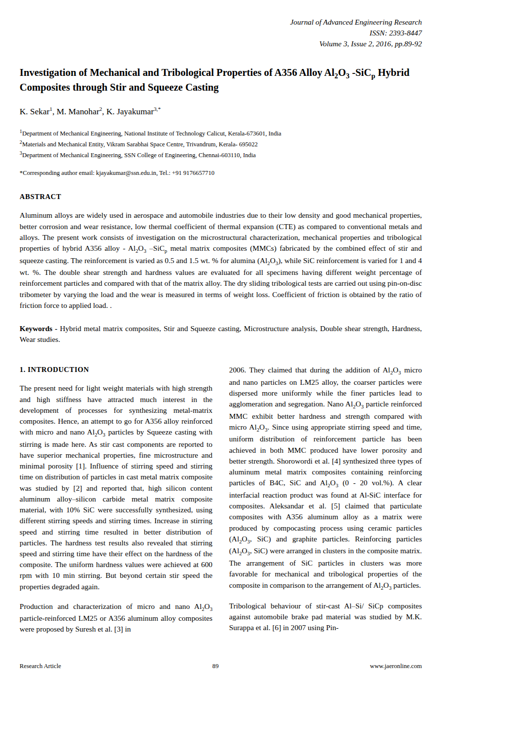Journal of Advanced Engineering Research ISSN: 2393-8447 Volume 3, Issue 2, 2016, pp.89-92
Investigation of Mechanical and Tribological Properties of A356 Alloy Al2O3 -SiCp Hybrid Composites through Stir and Squeeze Casting
K. Sekar1, M. Manohar2, K. Jayakumar3,*
1Department of Mechanical Engineering, National Institute of Technology Calicut, Kerala-673601, India
2Materials and Mechanical Entity, Vikram Sarabhai Space Centre, Trivandrum, Kerala- 695022
3Department of Mechanical Engineering, SSN College of Engineering, Chennai-603110, India
*Corresponding author email: kjayakumar@ssn.edu.in, Tel.: +91 9176657710
ABSTRACT
Aluminum alloys are widely used in aerospace and automobile industries due to their low density and good mechanical properties, better corrosion and wear resistance, low thermal coefficient of thermal expansion (CTE) as compared to conventional metals and alloys. The present work consists of investigation on the microstructural characterization, mechanical properties and tribological properties of hybrid A356 alloy - Al2O3 –SiCp metal matrix composites (MMCs) fabricated by the combined effect of stir and squeeze casting. The reinforcement is varied as 0.5 and 1.5 wt. % for alumina (Al2O3), while SiC reinforcement is varied for 1 and 4 wt. %. The double shear strength and hardness values are evaluated for all specimens having different weight percentage of reinforcement particles and compared with that of the matrix alloy. The dry sliding tribological tests are carried out using pin-on-disc tribometer by varying the load and the wear is measured in terms of weight loss. Coefficient of friction is obtained by the ratio of friction force to applied load. .
Keywords - Hybrid metal matrix composites, Stir and Squeeze casting, Microstructure analysis, Double shear strength, Hardness, Wear studies.
1. INTRODUCTION
The present need for light weight materials with high strength and high stiffness have attracted much interest in the development of processes for synthesizing metal-matrix composites. Hence, an attempt to go for A356 alloy reinforced with micro and nano Al2O3 particles by Squeeze casting with stirring is made here. As stir cast components are reported to have superior mechanical properties, fine microstructure and minimal porosity [1]. Influence of stirring speed and stirring time on distribution of particles in cast metal matrix composite was studied by [2] and reported that, high silicon content aluminum alloy–silicon carbide metal matrix composite material, with 10% SiC were successfully synthesized, using different stirring speeds and stirring times. Increase in stirring speed and stirring time resulted in better distribution of particles. The hardness test results also revealed that stirring speed and stirring time have their effect on the hardness of the composite. The uniform hardness values were achieved at 600 rpm with 10 min stirring. But beyond certain stir speed the properties degraded again.
Production and characterization of micro and nano Al2O3 particle-reinforced LM25 or A356 aluminum alloy composites were proposed by Suresh et al. [3] in
2006. They claimed that during the addition of Al2O3 micro and nano particles on LM25 alloy, the coarser particles were dispersed more uniformly while the finer particles lead to agglomeration and segregation. Nano Al2O3 particle reinforced MMC exhibit better hardness and strength compared with micro Al2O3. Since using appropriate stirring speed and time, uniform distribution of reinforcement particle has been achieved in both MMC produced have lower porosity and better strength. Shorowordi et al. [4] synthesized three types of aluminum metal matrix composites containing reinforcing particles of B4C, SiC and Al2O3 (0 - 20 vol.%). A clear interfacial reaction product was found at Al-SiC interface for composites. Aleksandar et al. [5] claimed that particulate composites with A356 aluminum alloy as a matrix were produced by compocasting process using ceramic particles (Al2O3, SiC) and graphite particles. Reinforcing particles (Al2O3, SiC) were arranged in clusters in the composite matrix. The arrangement of SiC particles in clusters was more favorable for mechanical and tribological properties of the composite in comparison to the arrangement of Al2O3 particles.
Tribological behaviour of stir-cast Al–Si/ SiCp composites against automobile brake pad material was studied by M.K. Surappa et al. [6] in 2007 using Pin-
Research Article 89 www.jaeronline.com